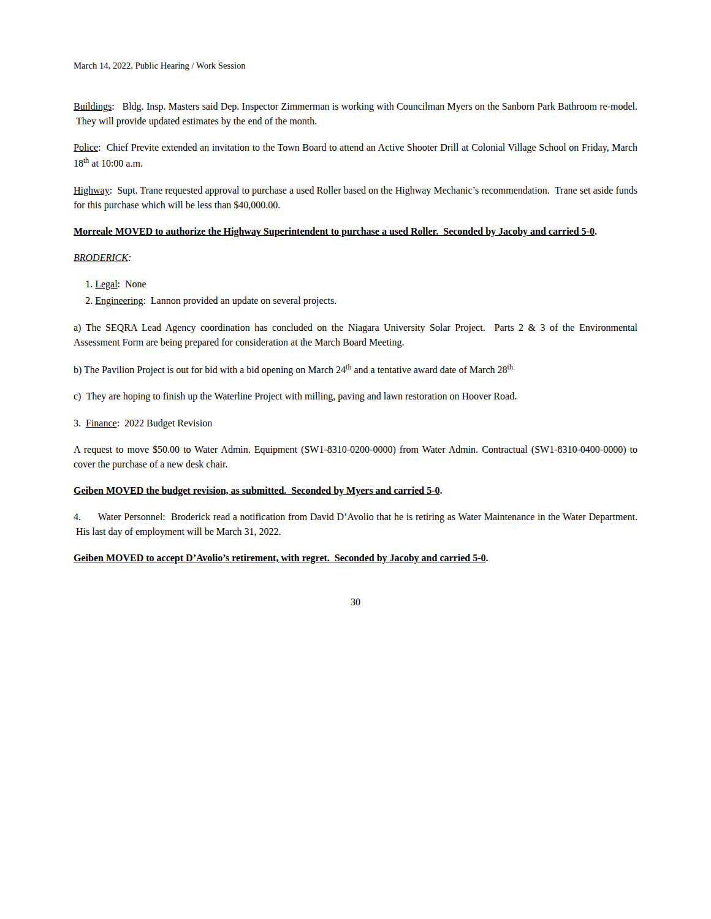March 14, 2022, Public Hearing / Work Session
Buildings: Bldg. Insp. Masters said Dep. Inspector Zimmerman is working with Councilman Myers on the Sanborn Park Bathroom re-model. They will provide updated estimates by the end of the month.
Police: Chief Previte extended an invitation to the Town Board to attend an Active Shooter Drill at Colonial Village School on Friday, March 18th at 10:00 a.m.
Highway: Supt. Trane requested approval to purchase a used Roller based on the Highway Mechanic’s recommendation. Trane set aside funds for this purchase which will be less than $40,000.00.
Morreale MOVED to authorize the Highway Superintendent to purchase a used Roller. Seconded by Jacoby and carried 5-0.
BRODERICK:
Legal: None
Engineering: Lannon provided an update on several projects.
a) The SEQRA Lead Agency coordination has concluded on the Niagara University Solar Project. Parts 2 & 3 of the Environmental Assessment Form are being prepared for consideration at the March Board Meeting.
b) The Pavilion Project is out for bid with a bid opening on March 24th and a tentative award date of March 28th.
c) They are hoping to finish up the Waterline Project with milling, paving and lawn restoration on Hoover Road.
3. Finance: 2022 Budget Revision
A request to move $50.00 to Water Admin. Equipment (SW1-8310-0200-0000) from Water Admin. Contractual (SW1-8310-0400-0000) to cover the purchase of a new desk chair.
Geiben MOVED the budget revision, as submitted. Seconded by Myers and carried 5-0.
4. Water Personnel: Broderick read a notification from David D’Avolio that he is retiring as Water Maintenance in the Water Department. His last day of employment will be March 31, 2022.
Geiben MOVED to accept D’Avolio’s retirement, with regret. Seconded by Jacoby and carried 5-0.
30